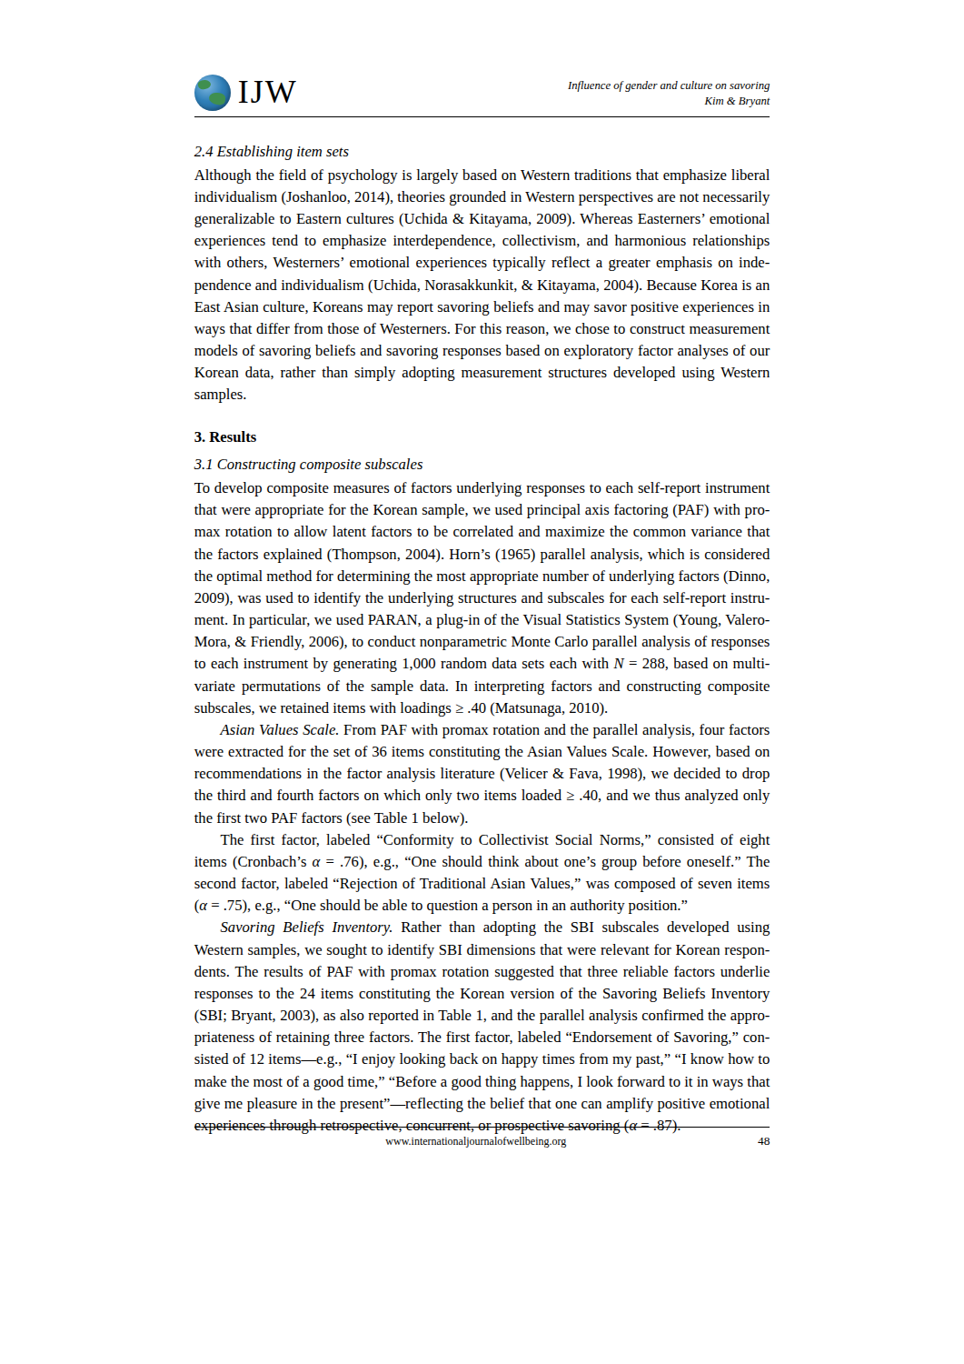IJW
Influence of gender and culture on savoring
Kim & Bryant
2.4 Establishing item sets
Although the field of psychology is largely based on Western traditions that emphasize liberal individualism (Joshanloo, 2014), theories grounded in Western perspectives are not necessarily generalizable to Eastern cultures (Uchida & Kitayama, 2009). Whereas Easterners’ emotional experiences tend to emphasize interdependence, collectivism, and harmonious relationships with others, Westerners’ emotional experiences typically reflect a greater emphasis on independence and individualism (Uchida, Norasakkunkit, & Kitayama, 2004). Because Korea is an East Asian culture, Koreans may report savoring beliefs and may savor positive experiences in ways that differ from those of Westerners. For this reason, we chose to construct measurement models of savoring beliefs and savoring responses based on exploratory factor analyses of our Korean data, rather than simply adopting measurement structures developed using Western samples.
3. Results
3.1 Constructing composite subscales
To develop composite measures of factors underlying responses to each self-report instrument that were appropriate for the Korean sample, we used principal axis factoring (PAF) with promax rotation to allow latent factors to be correlated and maximize the common variance that the factors explained (Thompson, 2004). Horn’s (1965) parallel analysis, which is considered the optimal method for determining the most appropriate number of underlying factors (Dinno, 2009), was used to identify the underlying structures and subscales for each self-report instrument. In particular, we used PARAN, a plug-in of the Visual Statistics System (Young, Valero-Mora, & Friendly, 2006), to conduct nonparametric Monte Carlo parallel analysis of responses to each instrument by generating 1,000 random data sets each with N = 288, based on multivariate permutations of the sample data. In interpreting factors and constructing composite subscales, we retained items with loadings .40 (Matsunaga, 2010).
Asian Values Scale. From PAF with promax rotation and the parallel analysis, four factors were extracted for the set of 36 items constituting the Asian Values Scale. However, based on recommendations in the factor analysis literature (Velicer & Fava, 1998), we decided to drop the third and fourth factors on which only two items loaded .40, and we thus analyzed only the first two PAF factors (see Table 1 below).
The first factor, labeled “Conformity to Collectivist Social Norms,” consisted of eight items (Cronbach’s α = .76), e.g., “One should think about one’s group before oneself.” The second factor, labeled “Rejection of Traditional Asian Values,” was composed of seven items (α = .75), e.g., “One should be able to question a person in an authority position.”
Savoring Beliefs Inventory. Rather than adopting the SBI subscales developed using Western samples, we sought to identify SBI dimensions that were relevant for Korean respondents. The results of PAF with promax rotation suggested that three reliable factors underlie responses to the 24 items constituting the Korean version of the Savoring Beliefs Inventory (SBI; Bryant, 2003), as also reported in Table 1, and the parallel analysis confirmed the appropriateness of retaining three factors. The first factor, labeled “Endorsement of Savoring,” consisted of 12 items—e.g., “I enjoy looking back on happy times from my past,” “I know how to make the most of a good time,” “Before a good thing happens, I look forward to it in ways that give me pleasure in the present”—reflecting the belief that one can amplify positive emotional experiences through retrospective, concurrent, or prospective savoring (α = .87).
www.internationaljournalofwellbeing.org 48